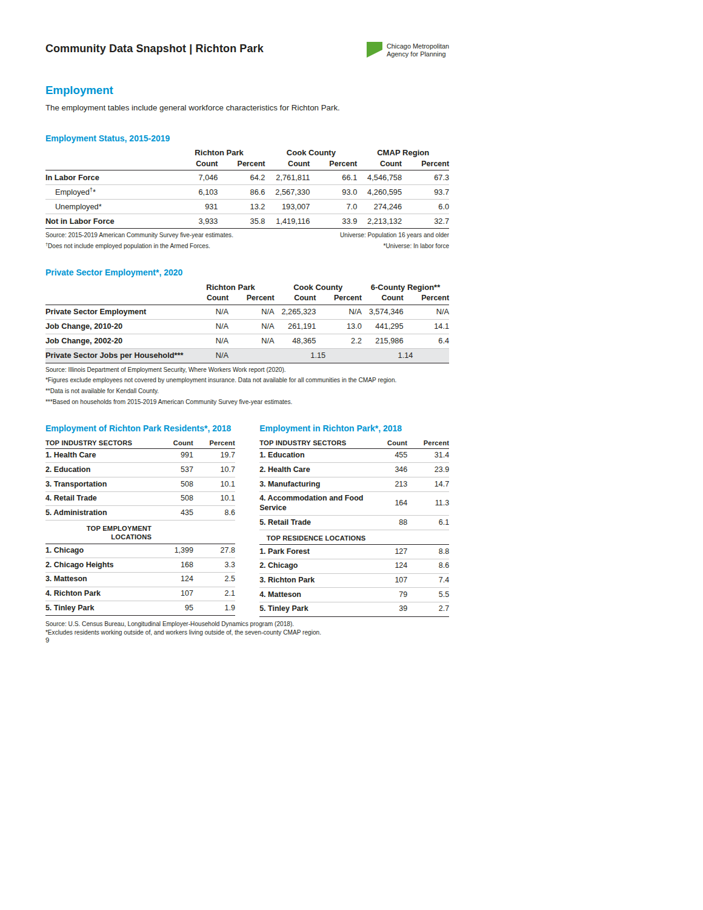Community Data Snapshot | Richton Park
Chicago Metropolitan
Agency for Planning
Employment
The employment tables include general workforce characteristics for Richton Park.
Employment Status, 2015-2019
| | Richton Park | Cook County | CMAP Region |
| --- | --- | --- | --- |
| | Count | Percent | Count | Percent | Count | Percent |
| In Labor Force | 7,046 | 64.2 | 2,761,811 | 66.1 | 4,546,758 | 67.3 |
| Employed † * | 6,103 | 86.6 | 2,567,330 | 93.0 | 4,260,595 | 93.7 |
| Unemployed* | 931 | 13.2 | 193,007 | 7.0 | 274,246 | 6.0 |
| Not in Labor Force | 3,933 | 35.8 | 1,419,116 | 33.9 | 2,213,132 | 32.7 |
Universe: Population 16 years and older Source: 2015-2019 American Community Survey five-year estimates.
*Universe: In labor force †Does not include employed population in the Armed Forces.
Private Sector Employment*, 2020
| | Richton Park | Cook County | 6-County Region** |
| --- | --- | --- | --- |
| | Count | Percent | Count | Percent | Count | Percent |
| Private Sector Employment | N/A | N/A | 2,265,323 | N/A | 3,574,346 | N/A |
| Job Change, 2010-20 | N/A | N/A | 261,191 | 13.0 | 441,295 | 14.1 |
| Job Change, 2002-20 | N/A | N/A | 48,365 | 2.2 | 215,986 | 6.4 |
| Private Sector Jobs per Household*** | N/A | | 1.15 | 1.14 |
Source: Illinois Department of Employment Security, Where Workers Work report (2020).
*Figures exclude employees not covered by unemployment insurance. Data not available for all communities in the CMAP region.
**Data is not available for Kendall County.
***Based on households from 2015-2019 American Community Survey five-year estimates.
Employment of Richton Park Residents*, 2018
| TOP INDUSTRY SECTORS | Count | Percent |
| --- | --- | --- |
| 1. Health Care | 991 | 19.7 |
| 2. Education | 537 | 10.7 |
| 3. Transportation | 508 | 10.1 |
| 4. Retail Trade | 508 | 10.1 |
| 5. Administration | 435 | 8.6 |
| TOP EMPLOYMENT LOCATIONS | | |
| 1. Chicago | 1,399 | 27.8 |
| 2. Chicago Heights | 168 | 3.3 |
| 3. Matteson | 124 | 2.5 |
| 4. Richton Park | 107 | 2.1 |
| 5. Tinley Park | 95 | 1.9 |
Employment in Richton Park*, 2018
| TOP INDUSTRY SECTORS | Count | Percent |
| --- | --- | --- |
| 1. Education | 455 | 31.4 |
| 2. Health Care | 346 | 23.9 |
| 3. Manufacturing | 213 | 14.7 |
| 4. Accommodation and Food Service | 164 | 11.3 |
| 5. Retail Trade | 88 | 6.1 |
| TOP RESIDENCE LOCATIONS | | |
| 1. Park Forest | 127 | 8.8 |
| 2. Chicago | 124 | 8.6 |
| 3. Richton Park | 107 | 7.4 |
| 4. Matteson | 79 | 5.5 |
| 5. Tinley Park | 39 | 2.7 |
Source: U.S. Census Bureau, Longitudinal Employer-Household Dynamics program (2018).
*Excludes residents working outside of, and workers living outside of, the seven-county CMAP region.
9